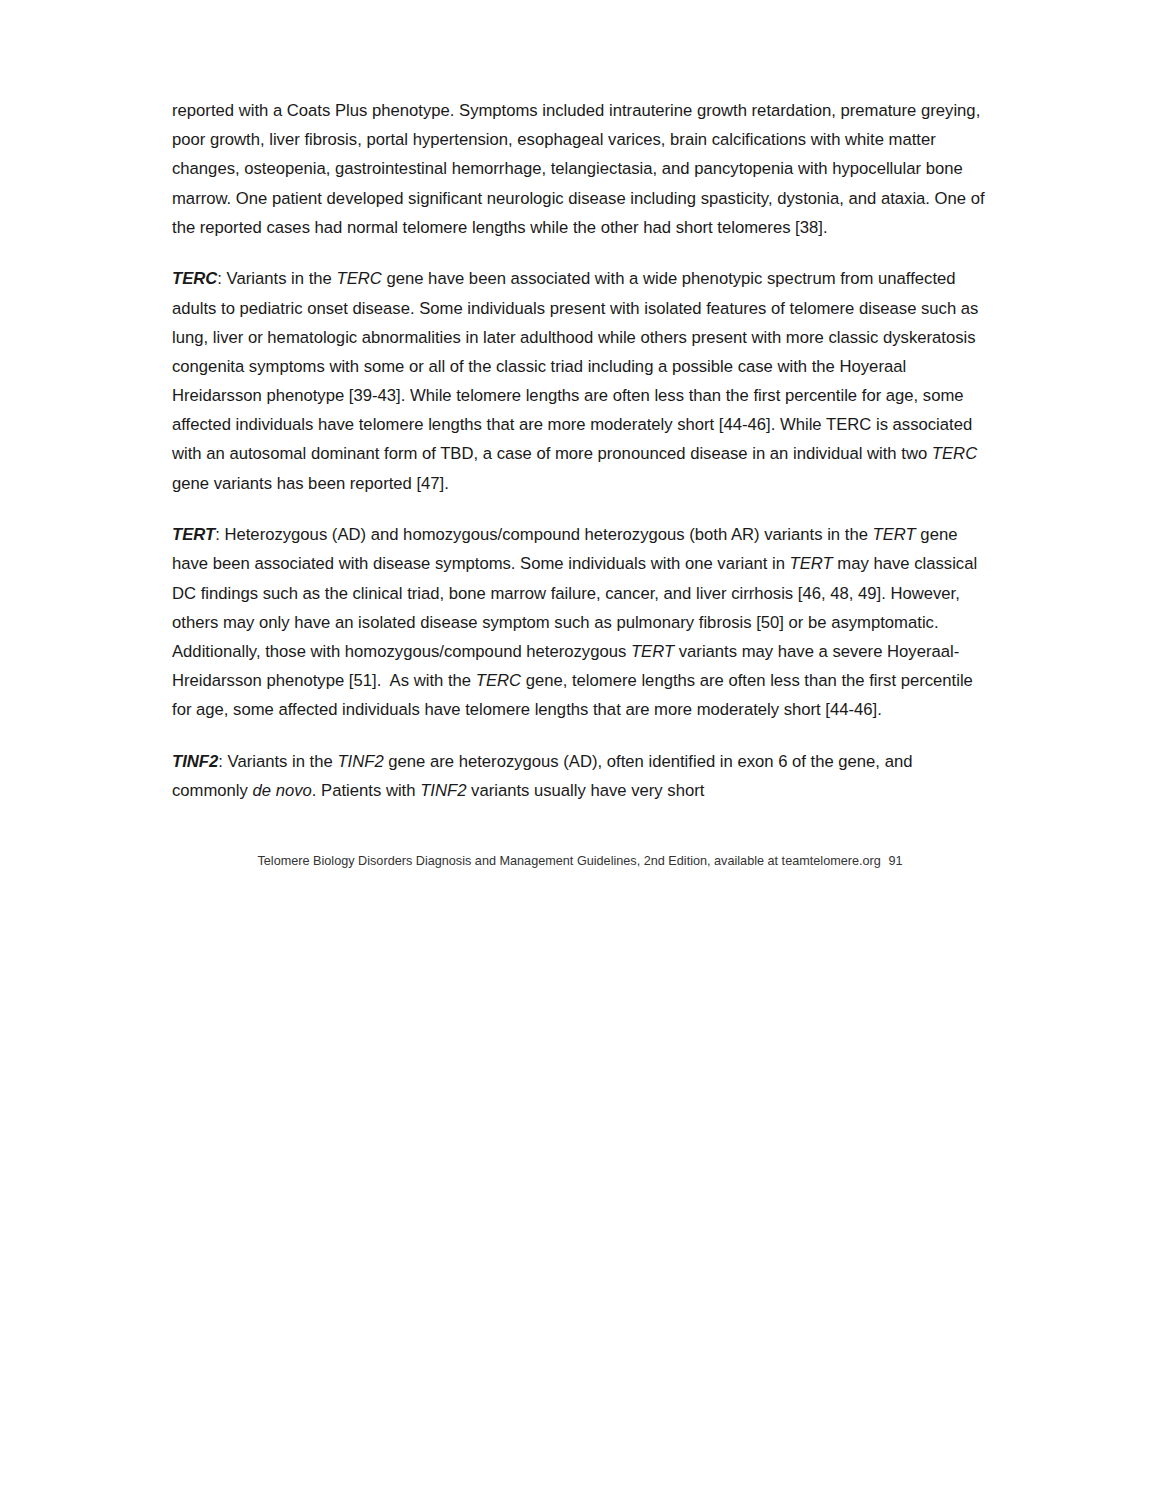reported with a Coats Plus phenotype. Symptoms included intrauterine growth retardation, premature greying, poor growth, liver fibrosis, portal hypertension, esophageal varices, brain calcifications with white matter changes, osteopenia, gastrointestinal hemorrhage, telangiectasia, and pancytopenia with hypocellular bone marrow. One patient developed significant neurologic disease including spasticity, dystonia, and ataxia. One of the reported cases had normal telomere lengths while the other had short telomeres [38].
TERC: Variants in the TERC gene have been associated with a wide phenotypic spectrum from unaffected adults to pediatric onset disease. Some individuals present with isolated features of telomere disease such as lung, liver or hematologic abnormalities in later adulthood while others present with more classic dyskeratosis congenita symptoms with some or all of the classic triad including a possible case with the Hoyeraal Hreidarsson phenotype [39-43]. While telomere lengths are often less than the first percentile for age, some affected individuals have telomere lengths that are more moderately short [44-46]. While TERC is associated with an autosomal dominant form of TBD, a case of more pronounced disease in an individual with two TERC gene variants has been reported [47].
TERT: Heterozygous (AD) and homozygous/compound heterozygous (both AR) variants in the TERT gene have been associated with disease symptoms. Some individuals with one variant in TERT may have classical DC findings such as the clinical triad, bone marrow failure, cancer, and liver cirrhosis [46, 48, 49]. However, others may only have an isolated disease symptom such as pulmonary fibrosis [50] or be asymptomatic. Additionally, those with homozygous/compound heterozygous TERT variants may have a severe Hoyeraal-Hreidarsson phenotype [51]. As with the TERC gene, telomere lengths are often less than the first percentile for age, some affected individuals have telomere lengths that are more moderately short [44-46].
TINF2: Variants in the TINF2 gene are heterozygous (AD), often identified in exon 6 of the gene, and commonly de novo. Patients with TINF2 variants usually have very short
Telomere Biology Disorders Diagnosis and Management Guidelines, 2nd Edition, available at teamtelomere.org91